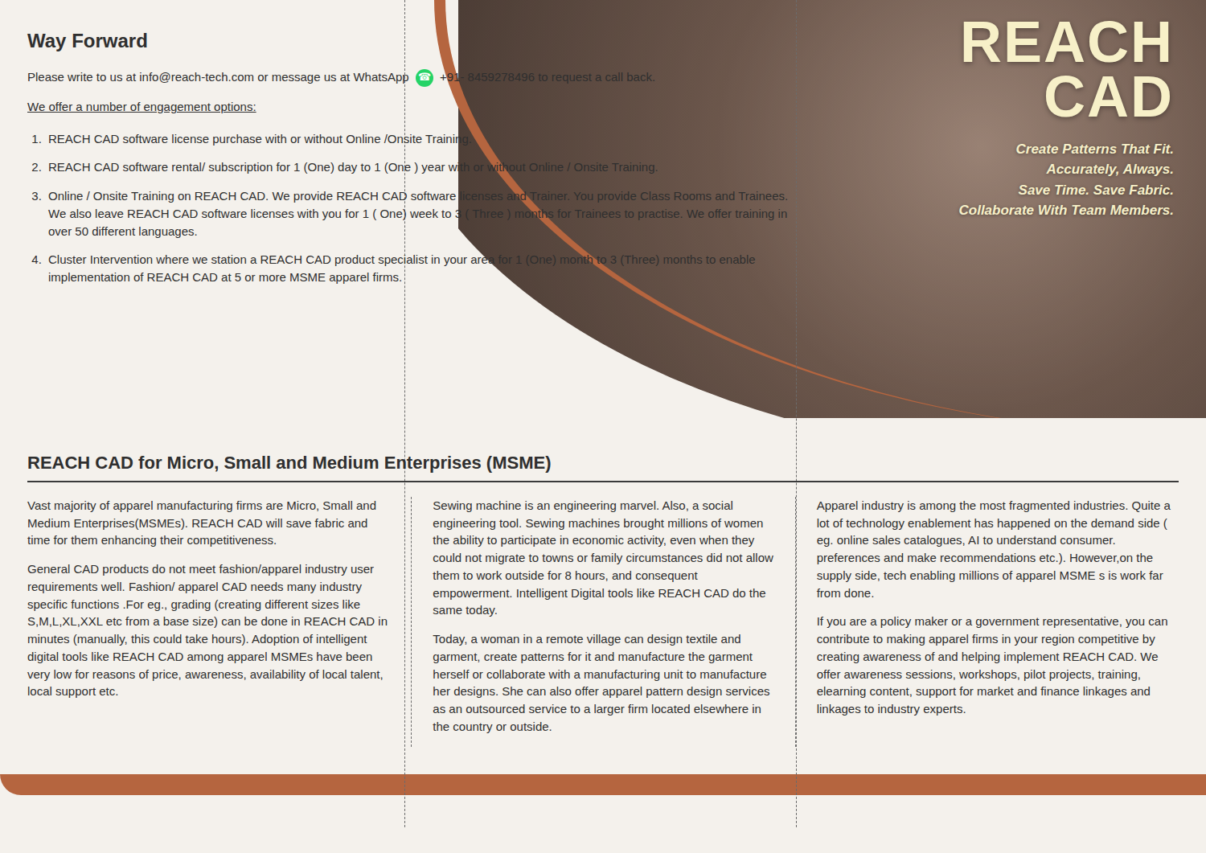REACH
CAD
Create Patterns That Fit.
Accurately, Always.
Save Time. Save Fabric.
Collaborate With Team Members.
Way Forward
Please write to us at info@reach-tech.com or message us at WhatsApp ☎ +91- 8459278496 to request a call back.
We offer a number of engagement options:
REACH CAD software license purchase with or without Online /Onsite Training.
REACH CAD software rental/ subscription for 1 (One) day to 1 (One ) year with or without Online / Onsite Training.
Online / Onsite Training on REACH CAD. We provide REACH CAD software licenses and Trainer. You provide Class Rooms and Trainees. We also leave REACH CAD software licenses with you for 1 ( One) week to 3 ( Three ) months for Trainees to practise. We offer training in over 50 different languages.
Cluster Intervention where we station a REACH CAD product specialist in your area for 1 (One) month to 3 (Three) months to enable implementation of REACH CAD at 5 or more MSME apparel firms.
REACH CAD for Micro, Small and Medium Enterprises (MSME)
Vast majority of apparel manufacturing firms are Micro, Small and Medium Enterprises(MSMEs). REACH CAD will save fabric and time for them enhancing their competitiveness.
General CAD products do not meet fashion/apparel industry user requirements well. Fashion/ apparel CAD needs many industry specific functions .For eg., grading (creating different sizes like S,M,L,XL,XXL etc from a base size) can be done in REACH CAD in minutes (manually, this could take hours). Adoption of intelligent digital tools like REACH CAD among apparel MSMEs have been very low for reasons of price, awareness, availability of local talent, local support etc.
Sewing machine is an engineering marvel. Also, a social engineering tool. Sewing machines brought millions of women the ability to participate in economic activity, even when they could not migrate to towns or family circumstances did not allow them to work outside for 8 hours, and consequent empowerment. Intelligent Digital tools like REACH CAD do the same today.
Today, a woman in a remote village can design textile and garment, create patterns for it and manufacture the garment herself or collaborate with a manufacturing unit to manufacture her designs. She can also offer apparel pattern design services as an outsourced service to a larger firm located elsewhere in the country or outside.
Apparel industry is among the most fragmented industries. Quite a lot of technology enablement has happened on the demand side ( eg. online sales catalogues, AI to understand consumer. preferences and make recommendations etc.). However,on the supply side, tech enabling millions of apparel MSME s is work far from done.
If you are a policy maker or a government representative, you can contribute to making apparel firms in your region competitive by creating awareness of and helping implement REACH CAD. We offer awareness sessions, workshops, pilot projects, training, elearning content, support for market and finance linkages and linkages to industry experts.